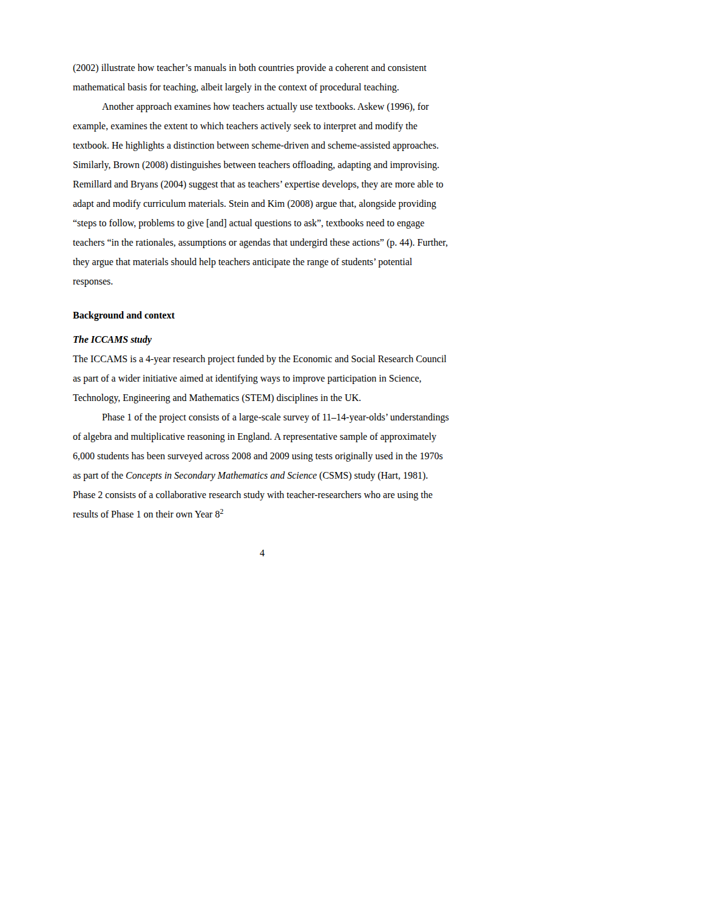(2002) illustrate how teacher’s manuals in both countries provide a coherent and consistent mathematical basis for teaching, albeit largely in the context of procedural teaching.
Another approach examines how teachers actually use textbooks. Askew (1996), for example, examines the extent to which teachers actively seek to interpret and modify the textbook. He highlights a distinction between scheme-driven and scheme-assisted approaches. Similarly, Brown (2008) distinguishes between teachers offloading, adapting and improvising. Remillard and Bryans (2004) suggest that as teachers’ expertise develops, they are more able to adapt and modify curriculum materials. Stein and Kim (2008) argue that, alongside providing “steps to follow, problems to give [and] actual questions to ask”, textbooks need to engage teachers “in the rationales, assumptions or agendas that undergird these actions” (p. 44). Further, they argue that materials should help teachers anticipate the range of students’ potential responses.
Background and context
The ICCAMS study
The ICCAMS is a 4-year research project funded by the Economic and Social Research Council as part of a wider initiative aimed at identifying ways to improve participation in Science, Technology, Engineering and Mathematics (STEM) disciplines in the UK.
Phase 1 of the project consists of a large-scale survey of 11–14-year-olds’ understandings of algebra and multiplicative reasoning in England. A representative sample of approximately 6,000 students has been surveyed across 2008 and 2009 using tests originally used in the 1970s as part of the Concepts in Secondary Mathematics and Science (CSMS) study (Hart, 1981). Phase 2 consists of a collaborative research study with teacher-researchers who are using the results of Phase 1 on their own Year 82
4